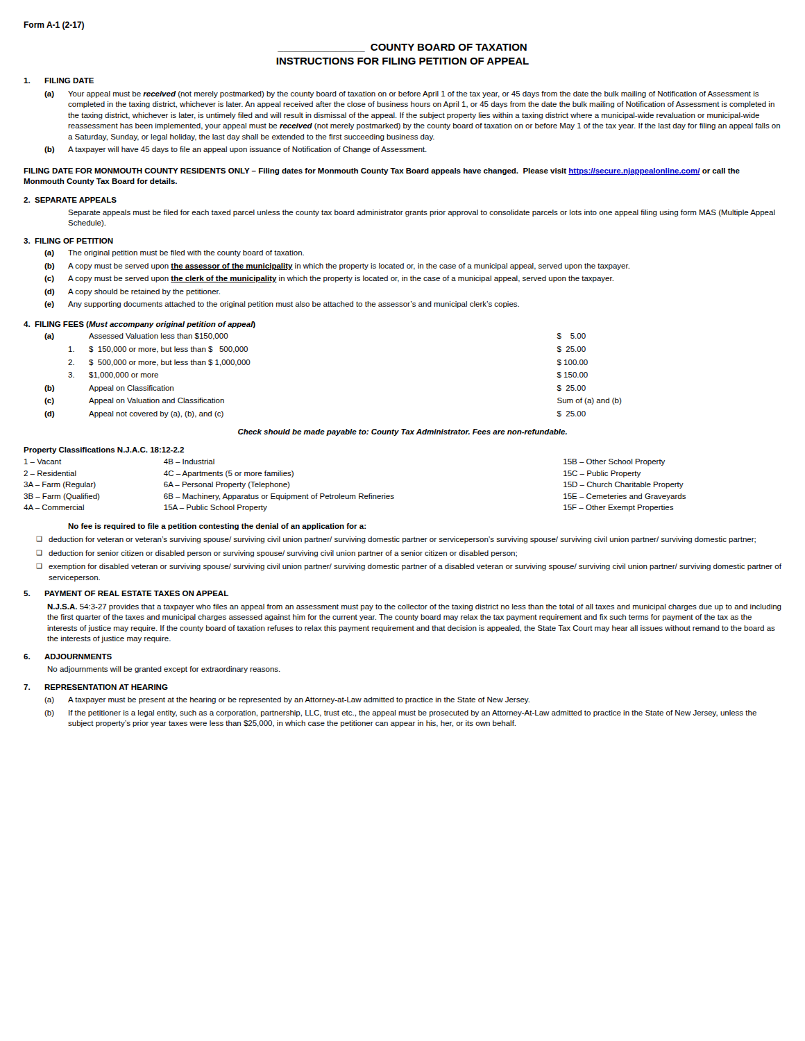Form A-1 (2-17)
_______________ COUNTY BOARD OF TAXATION
INSTRUCTIONS FOR FILING PETITION OF APPEAL
| 1. | FILING DATE |
| | (a) | Your appeal must be received (not merely postmarked) by the county board of taxation on or before April 1 of the tax year, or 45 days from the date the bulk mailing of Notification of Assessment is completed in the taxing district, whichever is later. An appeal received after the close of business hours on April 1, or 45 days from the date the bulk mailing of Notification of Assessment is completed in the taxing district, whichever is later, is untimely filed and will result in dismissal of the appeal. If the subject property lies within a taxing district where a municipal-wide revaluation or municipal-wide reassessment has been implemented, your appeal must be received (not merely postmarked) by the county board of taxation on or before May 1 of the tax year. If the last day for filing an appeal falls on a Saturday, Sunday, or legal holiday, the last day shall be extended to the first succeeding business day. |
| | (b) | A taxpayer will have 45 days to file an appeal upon issuance of Notification of Change of Assessment. |
FILING DATE FOR MONMOUTH COUNTY RESIDENTS ONLY – Filing dates for Monmouth County Tax Board appeals have changed. Please visit https://secure.njappealonline.com/ or call the Monmouth County Tax Board for details.
2. SEPARATE APPEALS
Separate appeals must be filed for each taxed parcel unless the county tax board administrator grants prior approval to consolidate parcels or lots into one appeal filing using form MAS (Multiple Appeal Schedule).
3. FILING OF PETITION
| | (a) | The original petition must be filed with the county board of taxation. |
| | (b) | A copy must be served upon the assessor of the municipality in which the property is located or, in the case of a municipal appeal, served upon the taxpayer. |
| | (c) | A copy must be served upon the clerk of the municipality in which the property is located or, in the case of a municipal appeal, served upon the taxpayer. |
| | (d) | A copy should be retained by the petitioner. |
| | (e) | Any supporting documents attached to the original petition must also be attached to the assessor’s and municipal clerk’s copies. |
4. FILING FEES (Must accompany original petition of appeal)
| | (a) | | Assessed Valuation less than $150,000 | $ 5.00 |
| | | 1. | $ 150,000 or more, but less than $ 500,000 | $ 25.00 |
| | | 2. | $ 500,000 or more, but less than $ 1,000,000 | $ 100.00 |
| | | 3. | $1,000,000 or more | $ 150.00 |
| | (b) | | Appeal on Classification | $ 25.00 |
| | (c) | | Appeal on Valuation and Classification | Sum of (a) and (b) |
| | (d) | | Appeal not covered by (a), (b), and (c) | $ 25.00 |
Check should be made payable to: County Tax Administrator. Fees are non-refundable.
Property Classifications N.J.A.C. 18:12-2.2
| 1 – Vacant | 4B – Industrial | 15B – Other School Property |
| 2 – Residential | 4C – Apartments (5 or more families) | 15C – Public Property |
| 3A – Farm (Regular) | 6A – Personal Property (Telephone) | 15D – Church Charitable Property |
| 3B – Farm (Qualified) | 6B – Machinery, Apparatus or Equipment of Petroleum Refineries | 15E – Cemeteries and Graveyards |
| 4A – Commercial | 15A – Public School Property | 15F – Other Exempt Properties |
No fee is required to file a petition contesting the denial of an application for a:
deduction for veteran or veteran’s surviving spouse/ surviving civil union partner/ surviving domestic partner or serviceperson’s surviving spouse/ surviving civil union partner/ surviving domestic partner;
deduction for senior citizen or disabled person or surviving spouse/ surviving civil union partner of a senior citizen or disabled person;
exemption for disabled veteran or surviving spouse/ surviving civil union partner/ surviving domestic partner of a disabled veteran or surviving spouse/ surviving civil union partner/ surviving domestic partner of serviceperson.
| 5. | PAYMENT OF REAL ESTATE TAXES ON APPEAL |
N.J.S.A. 54:3-27 provides that a taxpayer who files an appeal from an assessment must pay to the collector of the taxing district no less than the total of all taxes and municipal charges due up to and including the first quarter of the taxes and municipal charges assessed against him for the current year. The county board may relax the tax payment requirement and fix such terms for payment of the tax as the interests of justice may require. If the county board of taxation refuses to relax this payment requirement and that decision is appealed, the State Tax Court may hear all issues without remand to the board as the interests of justice may require.
| 6. | ADJOURNMENTS |
No adjournments will be granted except for extraordinary reasons.
| 7. | REPRESENTATION AT HEARING |
| | (a) | A taxpayer must be present at the hearing or be represented by an Attorney-at-Law admitted to practice in the State of New Jersey. |
| | (b) | If the petitioner is a legal entity, such as a corporation, partnership, LLC, trust etc., the appeal must be prosecuted by an Attorney-At-Law admitted to practice in the State of New Jersey, unless the subject property’s prior year taxes were less than $25,000, in which case the petitioner can appear in his, her, or its own behalf. |